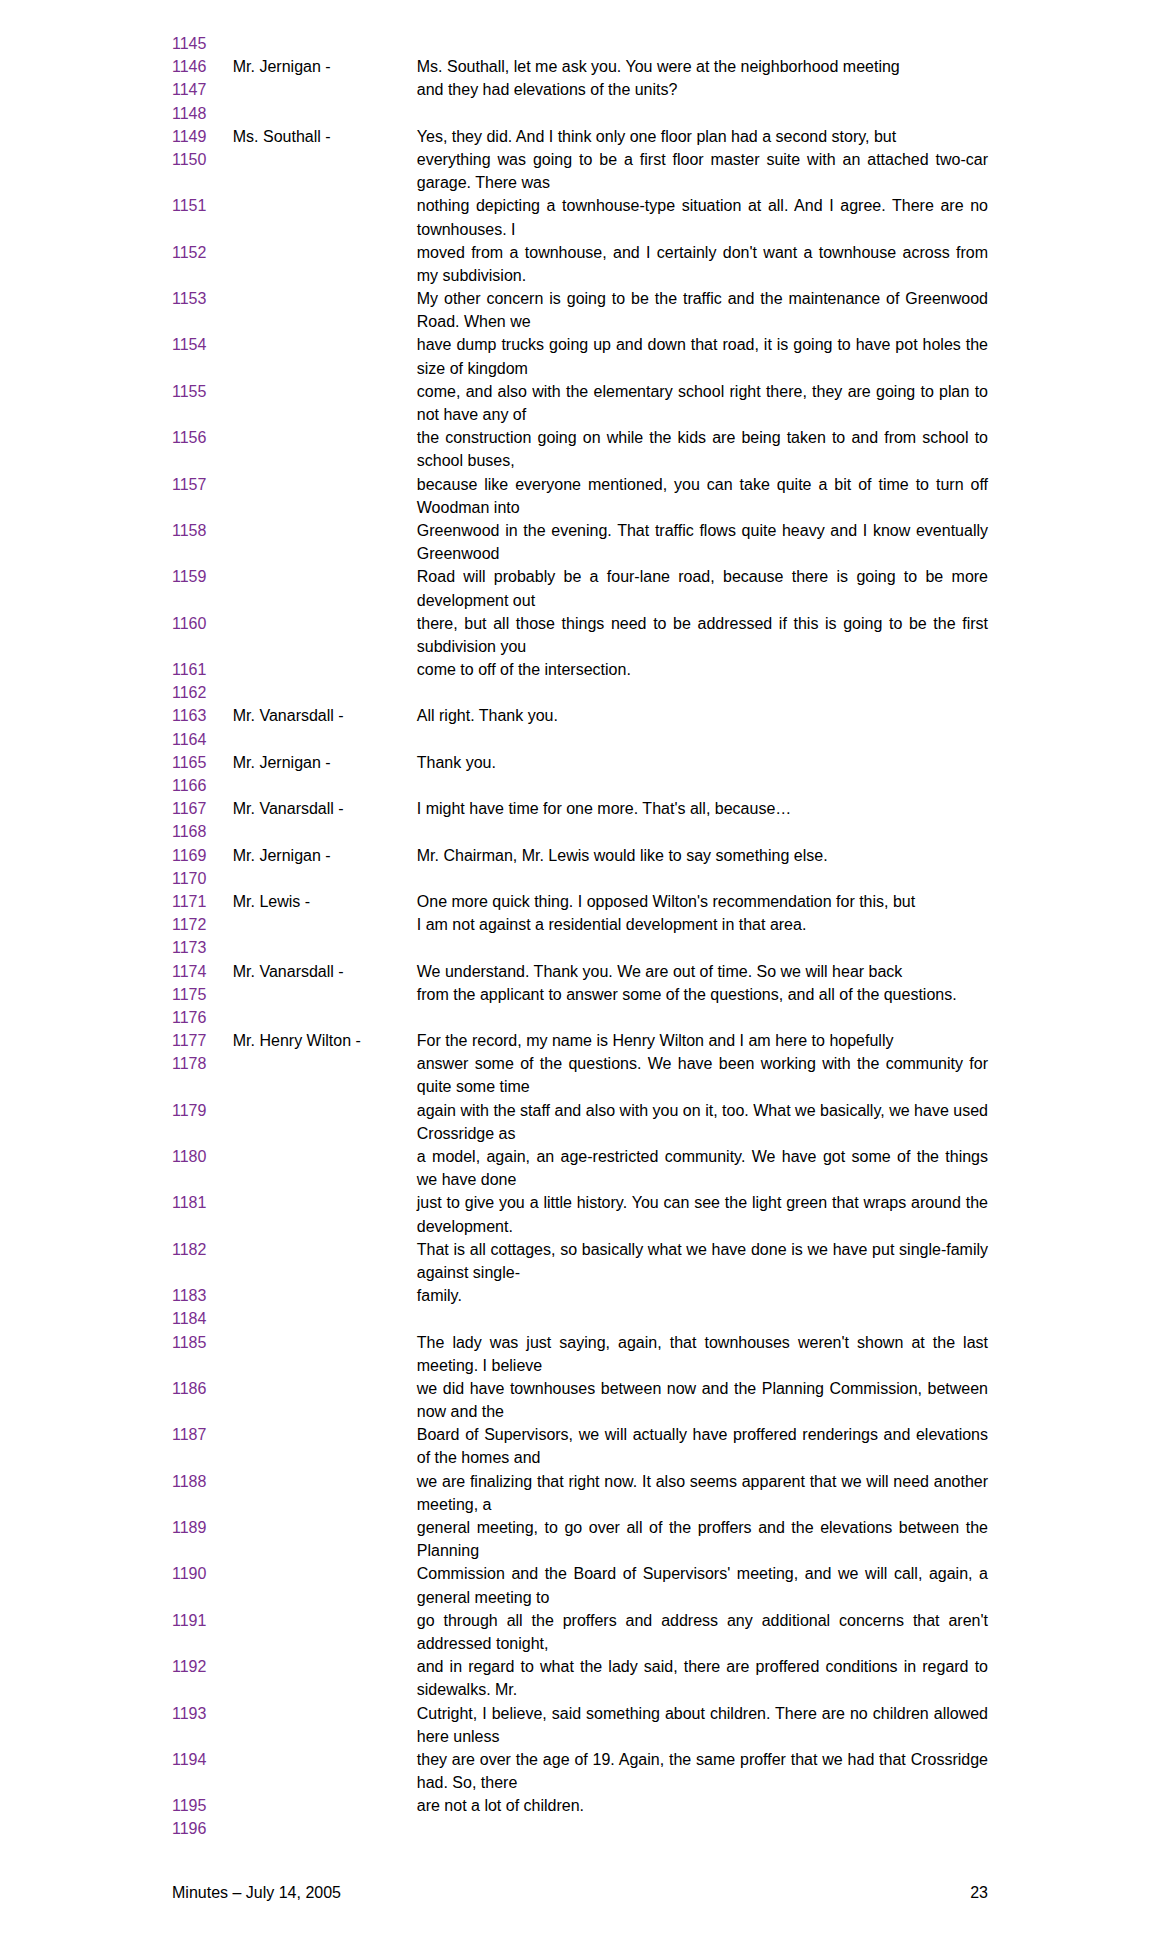1145
1146 Mr. Jernigan -Ms. Southall, let me ask you. You were at the neighborhood meeting
1147 and they had elevations of the units?
1148
1149 Ms. Southall -Yes, they did. And I think only one floor plan had a second story, but
1150 everything was going to be a first floor master suite with an attached two-car garage. There was
1151 nothing depicting a townhouse-type situation at all. And I agree. There are no townhouses. I
1152 moved from a townhouse, and I certainly don't want a townhouse across from my subdivision.
1153 My other concern is going to be the traffic and the maintenance of Greenwood Road. When we
1154 have dump trucks going up and down that road, it is going to have pot holes the size of kingdom
1155 come, and also with the elementary school right there, they are going to plan to not have any of
1156 the construction going on while the kids are being taken to and from school to school buses,
1157 because like everyone mentioned, you can take quite a bit of time to turn off Woodman into
1158 Greenwood in the evening. That traffic flows quite heavy and I know eventually Greenwood
1159 Road will probably be a four-lane road, because there is going to be more development out
1160 there, but all those things need to be addressed if this is going to be the first subdivision you
1161 come to off of the intersection.
1162
1163 Mr. Vanarsdall -All right. Thank you.
1164
1165 Mr. Jernigan -Thank you.
1166
1167 Mr. Vanarsdall -I might have time for one more. That's all, because…
1168
1169 Mr. Jernigan -Mr. Chairman, Mr. Lewis would like to say something else.
1170
1171 Mr. Lewis -One more quick thing. I opposed Wilton's recommendation for this, but
1172 I am not against a residential development in that area.
1173
1174 Mr. Vanarsdall -We understand. Thank you. We are out of time. So we will hear back
1175 from the applicant to answer some of the questions, and all of the questions.
1176
1177 Mr. Henry Wilton -For the record, my name is Henry Wilton and I am here to hopefully
1178 answer some of the questions. We have been working with the community for quite some time
1179 again with the staff and also with you on it, too. What we basically, we have used Crossridge as
1180 a model, again, an age-restricted community. We have got some of the things we have done
1181 just to give you a little history. You can see the light green that wraps around the development.
1182 That is all cottages, so basically what we have done is we have put single-family against single-
1183 family.
1184
1185 The lady was just saying, again, that townhouses weren't shown at the last meeting. I believe
1186 we did have townhouses between now and the Planning Commission, between now and the
1187 Board of Supervisors, we will actually have proffered renderings and elevations of the homes and
1188 we are finalizing that right now. It also seems apparent that we will need another meeting, a
1189 general meeting, to go over all of the proffers and the elevations between the Planning
1190 Commission and the Board of Supervisors' meeting, and we will call, again, a general meeting to
1191 go through all the proffers and address any additional concerns that aren't addressed tonight,
1192 and in regard to what the lady said, there are proffered conditions in regard to sidewalks. Mr.
1193 Cutright, I believe, said something about children. There are no children allowed here unless
1194 they are over the age of 19. Again, the same proffer that we had that Crossridge had. So, there
1195 are not a lot of children.
1196
Minutes – July 14, 2005 23